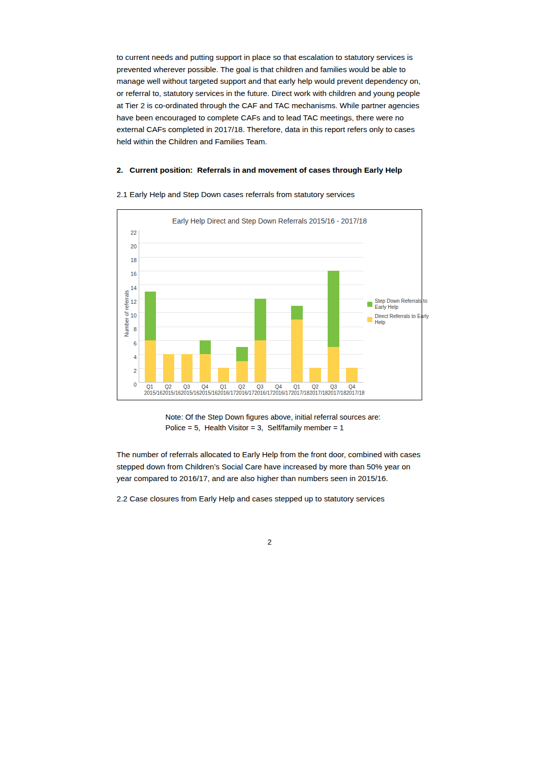to current needs and putting support in place so that escalation to statutory services is prevented wherever possible. The goal is that children and families would be able to manage well without targeted support and that early help would prevent dependency on, or referral to, statutory services in the future. Direct work with children and young people at Tier 2 is co-ordinated through the CAF and TAC mechanisms. While partner agencies have been encouraged to complete CAFs and to lead TAC meetings, there were no external CAFs completed in 2017/18. Therefore, data in this report refers only to cases held within the Children and Families Team.
2. Current position: Referrals in and movement of cases through Early Help
2.1 Early Help and Step Down cases referrals from statutory services
Early Help Direct and Step Down Referrals 2015/16 - 2017/18
Number of referrals
22 20 18 16 14 12 10 8 6 4 2 0
Q1
2015/16
Q2
2015/16
Q3
2015/16
Q4
2015/16
Q1
2016/17
Q2
2016/17
Q3
2016/17
Q4
2016/17
Q1
2017/18
Q2
2017/18
Q3
2017/18
Q4
2017/18
Step Down Referrals to Early Help
Direct Referrals to Early Help
Note: Of the Step Down figures above, initial referral sources are:
Police = 5, Health Visitor = 3, Self/family member = 1
The number of referrals allocated to Early Help from the front door, combined with cases stepped down from Children’s Social Care have increased by more than 50% year on year compared to 2016/17, and are also higher than numbers seen in 2015/16.
2.2 Case closures from Early Help and cases stepped up to statutory services
2